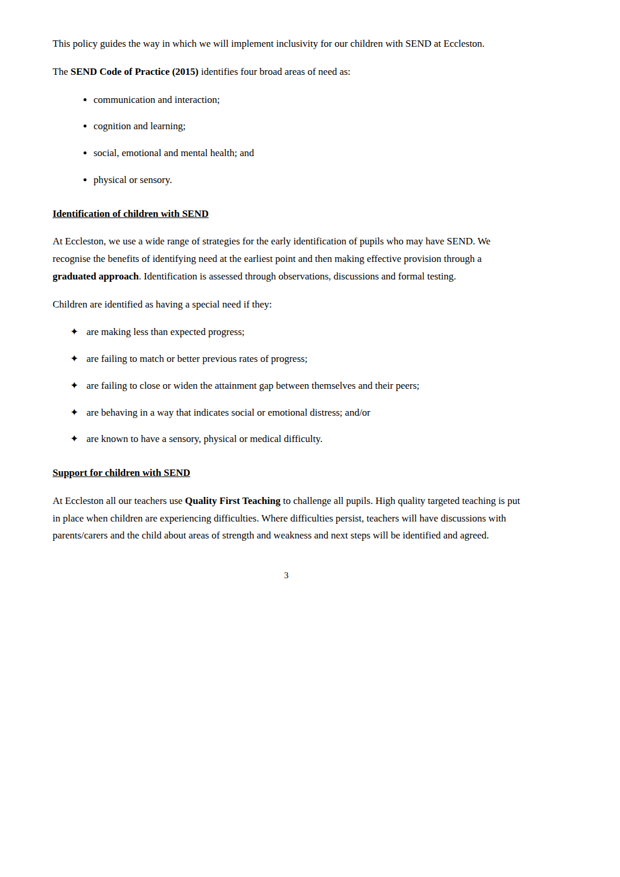This policy guides the way in which we will implement inclusivity for our children with SEND at Eccleston.
The SEND Code of Practice (2015) identifies four broad areas of need as:
communication and interaction;
cognition and learning;
social, emotional and mental health; and
physical or sensory.
Identification of children with SEND
At Eccleston, we use a wide range of strategies for the early identification of pupils who may have SEND. We recognise the benefits of identifying need at the earliest point and then making effective provision through a graduated approach. Identification is assessed through observations, discussions and formal testing.
Children are identified as having a special need if they:
are making less than expected progress;
are failing to match or better previous rates of progress;
are failing to close or widen the attainment gap between themselves and their peers;
are behaving in a way that indicates social or emotional distress; and/or
are known to have a sensory, physical or medical difficulty.
Support for children with SEND
At Eccleston all our teachers use Quality First Teaching to challenge all pupils. High quality targeted teaching is put in place when children are experiencing difficulties. Where difficulties persist, teachers will have discussions with parents/carers and the child about areas of strength and weakness and next steps will be identified and agreed.
3